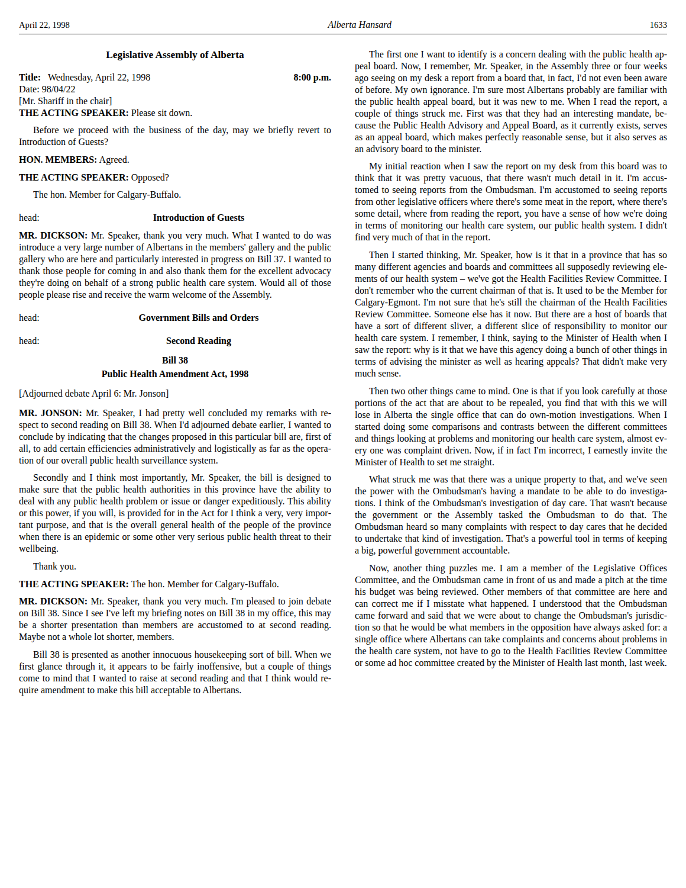April 22, 1998 Alberta Hansard 1633
Legislative Assembly of Alberta
Title: Wednesday, April 22, 19988:00 p.m.
Date: 98/04/22
[Mr. Shariff in the chair]
THE ACTING SPEAKER: Please sit down.
Before we proceed with the business of the day, may we briefly revert to Introduction of Guests?
HON. MEMBERS: Agreed.
THE ACTING SPEAKER: Opposed?
The hon. Member for Calgary-Buffalo.
head: Introduction of Guests
MR. DICKSON: Mr. Speaker, thank you very much. What I wanted to do was introduce a very large number of Albertans in the members' gallery and the public gallery who are here and particularly interested in progress on Bill 37. I wanted to thank those people for coming in and also thank them for the excellent advocacy they're doing on behalf of a strong public health care system. Would all of those people please rise and receive the warm welcome of the Assembly.
head: Government Bills and Orders
head: Second Reading
Bill 38
Public Health Amendment Act, 1998
[Adjourned debate April 6: Mr. Jonson]
MR. JONSON: Mr. Speaker, I had pretty well concluded my remarks with respect to second reading on Bill 38. When I'd adjourned debate earlier, I wanted to conclude by indicating that the changes proposed in this particular bill are, first of all, to add certain efficiencies administratively and logistically as far as the operation of our overall public health surveillance system.
Secondly and I think most importantly, Mr. Speaker, the bill is designed to make sure that the public health authorities in this province have the ability to deal with any public health problem or issue or danger expeditiously. This ability or this power, if you will, is provided for in the Act for I think a very, very important purpose, and that is the overall general health of the people of the province when there is an epidemic or some other very serious public health threat to their wellbeing.
Thank you.
THE ACTING SPEAKER: The hon. Member for Calgary-Buffalo.
MR. DICKSON: Mr. Speaker, thank you very much. I'm pleased to join debate on Bill 38. Since I see I've left my briefing notes on Bill 38 in my office, this may be a shorter presentation than members are accustomed to at second reading. Maybe not a whole lot shorter, members.
Bill 38 is presented as another innocuous housekeeping sort of bill. When we first glance through it, it appears to be fairly inoffensive, but a couple of things come to mind that I wanted to raise at second reading and that I think would require amendment to make this bill acceptable to Albertans.
The first one I want to identify is a concern dealing with the public health appeal board. Now, I remember, Mr. Speaker, in the Assembly three or four weeks ago seeing on my desk a report from a board that, in fact, I'd not even been aware of before. My own ignorance. I'm sure most Albertans probably are familiar with the public health appeal board, but it was new to me. When I read the report, a couple of things struck me. First was that they had an interesting mandate, because the Public Health Advisory and Appeal Board, as it currently exists, serves as an appeal board, which makes perfectly reasonable sense, but it also serves as an advisory board to the minister.
My initial reaction when I saw the report on my desk from this board was to think that it was pretty vacuous, that there wasn't much detail in it. I'm accustomed to seeing reports from the Ombudsman. I'm accustomed to seeing reports from other legislative officers where there's some meat in the report, where there's some detail, where from reading the report, you have a sense of how we're doing in terms of monitoring our health care system, our public health system. I didn't find very much of that in the report.
Then I started thinking, Mr. Speaker, how is it that in a province that has so many different agencies and boards and committees all supposedly reviewing elements of our health system – we've got the Health Facilities Review Committee. I don't remember who the current chairman of that is. It used to be the Member for Calgary-Egmont. I'm not sure that he's still the chairman of the Health Facilities Review Committee. Someone else has it now. But there are a host of boards that have a sort of different sliver, a different slice of responsibility to monitor our health care system. I remember, I think, saying to the Minister of Health when I saw the report: why is it that we have this agency doing a bunch of other things in terms of advising the minister as well as hearing appeals? That didn't make very much sense.
Then two other things came to mind. One is that if you look carefully at those portions of the act that are about to be repealed, you find that with this we will lose in Alberta the single office that can do own-motion investigations. When I started doing some comparisons and contrasts between the different committees and things looking at problems and monitoring our health care system, almost every one was complaint driven. Now, if in fact I'm incorrect, I earnestly invite the Minister of Health to set me straight.
What struck me was that there was a unique property to that, and we've seen the power with the Ombudsman's having a mandate to be able to do investigations. I think of the Ombudsman's investigation of day care. That wasn't because the government or the Assembly tasked the Ombudsman to do that. The Ombudsman heard so many complaints with respect to day cares that he decided to undertake that kind of investigation. That's a powerful tool in terms of keeping a big, powerful government accountable.
Now, another thing puzzles me. I am a member of the Legislative Offices Committee, and the Ombudsman came in front of us and made a pitch at the time his budget was being reviewed. Other members of that committee are here and can correct me if I misstate what happened. I understood that the Ombudsman came forward and said that we were about to change the Ombudsman's jurisdiction so that he would be what members in the opposition have always asked for: a single office where Albertans can take complaints and concerns about problems in the health care system, not have to go to the Health Facilities Review Committee or some ad hoc committee created by the Minister of Health last month, last week.